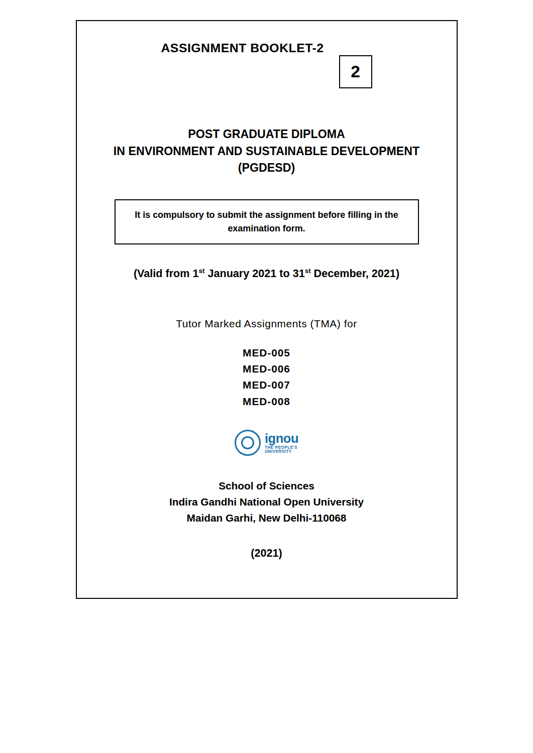ASSIGNMENT BOOKLET-2
2
POST GRADUATE DIPLOMA
IN ENVIRONMENT AND SUSTAINABLE DEVELOPMENT
(PGDESD)
It is compulsory to submit the assignment before filling in the examination form.
(Valid from 1st January 2021 to 31st December, 2021)
Tutor Marked Assignments (TMA) for
MED-005
MED-006
MED-007
MED-008
ignou
The People's
University
School of Sciences
Indira Gandhi National Open University
Maidan Garhi, New Delhi-110068
(2021)